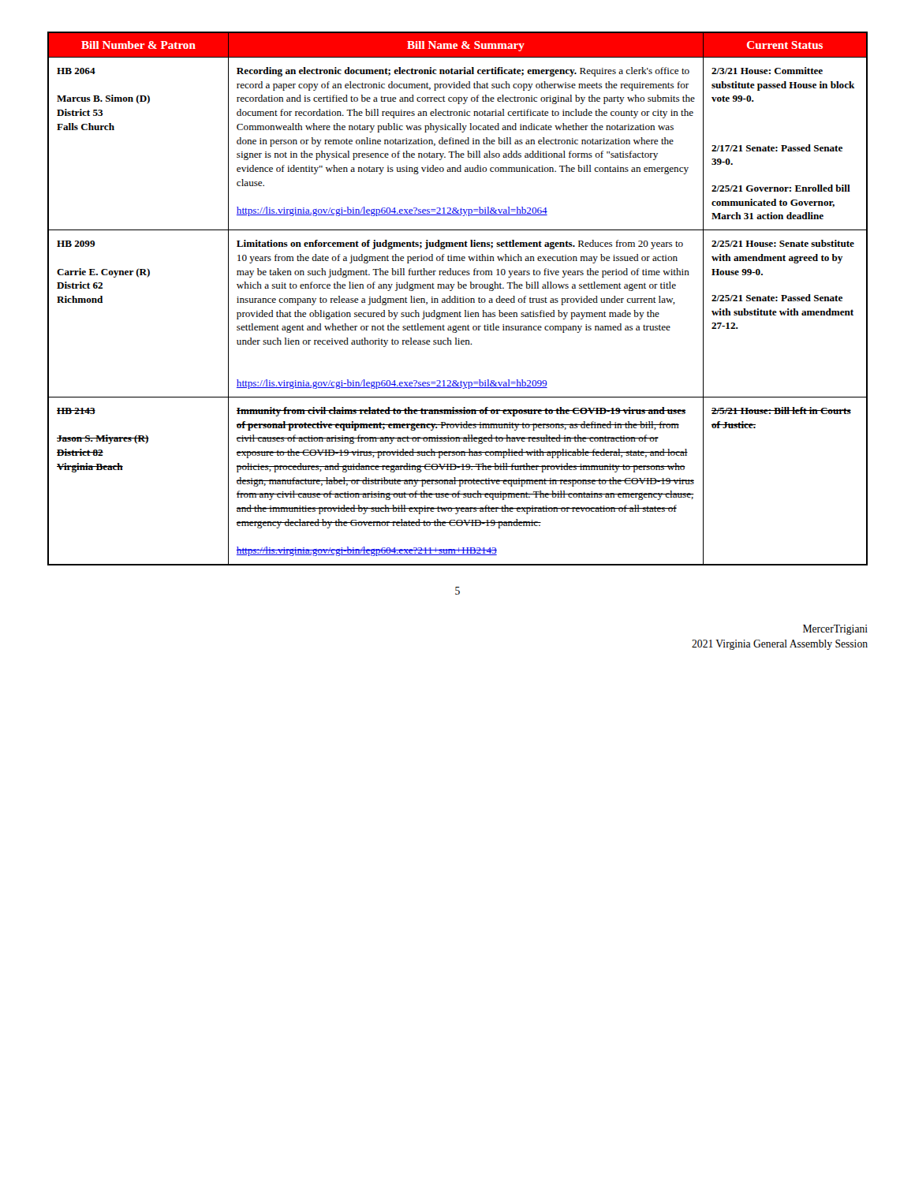| Bill Number & Patron | Bill Name & Summary | Current Status |
| --- | --- | --- |
| HB 2064 Marcus B. Simon (D) District 53 Falls Church | Recording an electronic document; electronic notarial certificate; emergency. Requires a clerk's office to record a paper copy of an electronic document, provided that such copy otherwise meets the requirements for recordation and is certified to be a true and correct copy of the electronic original by the party who submits the document for recordation. The bill requires an electronic notarial certificate to include the county or city in the Commonwealth where the notary public was physically located and indicate whether the notarization was done in person or by remote online notarization, defined in the bill as an electronic notarization where the signer is not in the physical presence of the notary. The bill also adds additional forms of "satisfactory evidence of identity" when a notary is using video and audio communication. The bill contains an emergency clause. https://lis.virginia.gov/cgi-bin/legp604.exe?ses=212&typ=bil&val=hb2064 | 2/3/21 House: Committee substitute passed House in block vote 99-0. 2/17/21 Senate: Passed Senate 39-0. 2/25/21 Governor: Enrolled bill communicated to Governor, March 31 action deadline |
| HB 2099 Carrie E. Coyner (R) District 62 Richmond | Limitations on enforcement of judgments; judgment liens; settlement agents. Reduces from 20 years to 10 years from the date of a judgment the period of time within which an execution may be issued or action may be taken on such judgment. The bill further reduces from 10 years to five years the period of time within which a suit to enforce the lien of any judgment may be brought. The bill allows a settlement agent or title insurance company to release a judgment lien, in addition to a deed of trust as provided under current law, provided that the obligation secured by such judgment lien has been satisfied by payment made by the settlement agent and whether or not the settlement agent or title insurance company is named as a trustee under such lien or received authority to release such lien. https://lis.virginia.gov/cgi-bin/legp604.exe?ses=212&typ=bil&val=hb2099 | 2/25/21 House: Senate substitute with amendment agreed to by House 99-0. 2/25/21 Senate: Passed Senate with substitute with amendment 27-12. |
| HB 2143 Jason S. Miyares (R) District 82 Virginia Beach | Immunity from civil claims related to the transmission of or exposure to the COVID-19 virus and uses of personal protective equipment; emergency. Provides immunity to persons, as defined in the bill, from civil causes of action arising from any act or omission alleged to have resulted in the contraction of or exposure to the COVID-19 virus, provided such person has complied with applicable federal, state, and local policies, procedures, and guidance regarding COVID-19. The bill further provides immunity to persons who design, manufacture, label, or distribute any personal protective equipment in response to the COVID-19 virus from any civil cause of action arising out of the use of such equipment. The bill contains an emergency clause, and the immunities provided by such bill expire two years after the expiration or revocation of all states of emergency declared by the Governor related to the COVID-19 pandemic. https://lis.virginia.gov/cgi-bin/legp604.exe?211+sum+HB2143 | 2/5/21 House: Bill left in Courts of Justice. |
5
MercerTrigiani
2021 Virginia General Assembly Session